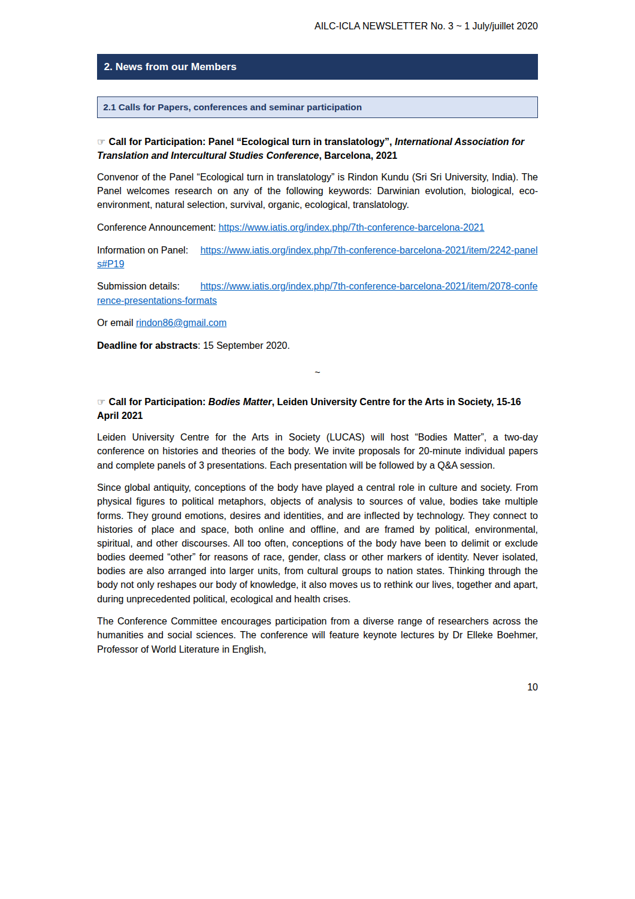AILC-ICLA NEWSLETTER No. 3 ~ 1 July/juillet 2020
2. News from our Members
2.1 Calls for Papers, conferences and seminar participation
☞Call for Participation: Panel “Ecological turn in translatology”, International Association for Translation and Intercultural Studies Conference, Barcelona, 2021
Convenor of the Panel “Ecological turn in translatology” is Rindon Kundu (Sri Sri University, India). The Panel welcomes research on any of the following keywords: Darwinian evolution, biological, eco-environment, natural selection, survival, organic, ecological, translatology.
Conference Announcement: https://www.iatis.org/index.php/7th-conference-barcelona-2021
Information on Panel: https://www.iatis.org/index.php/7th-conference-barcelona-2021/item/2242-panels#P19
Submission details: https://www.iatis.org/index.php/7th-conference-barcelona-2021/item/2078-conference-presentations-formats
Or email rindon86@gmail.com
Deadline for abstracts: 15 September 2020.
~
☞Call for Participation: Bodies Matter, Leiden University Centre for the Arts in Society, 15-16 April 2021
Leiden University Centre for the Arts in Society (LUCAS) will host “Bodies Matter”, a two-day conference on histories and theories of the body. We invite proposals for 20-minute individual papers and complete panels of 3 presentations. Each presentation will be followed by a Q&A session.
Since global antiquity, conceptions of the body have played a central role in culture and society. From physical figures to political metaphors, objects of analysis to sources of value, bodies take multiple forms. They ground emotions, desires and identities, and are inflected by technology. They connect to histories of place and space, both online and offline, and are framed by political, environmental, spiritual, and other discourses. All too often, conceptions of the body have been to delimit or exclude bodies deemed “other” for reasons of race, gender, class or other markers of identity. Never isolated, bodies are also arranged into larger units, from cultural groups to nation states. Thinking through the body not only reshapes our body of knowledge, it also moves us to rethink our lives, together and apart, during unprecedented political, ecological and health crises.
The Conference Committee encourages participation from a diverse range of researchers across the humanities and social sciences. The conference will feature keynote lectures by Dr Elleke Boehmer, Professor of World Literature in English,
10